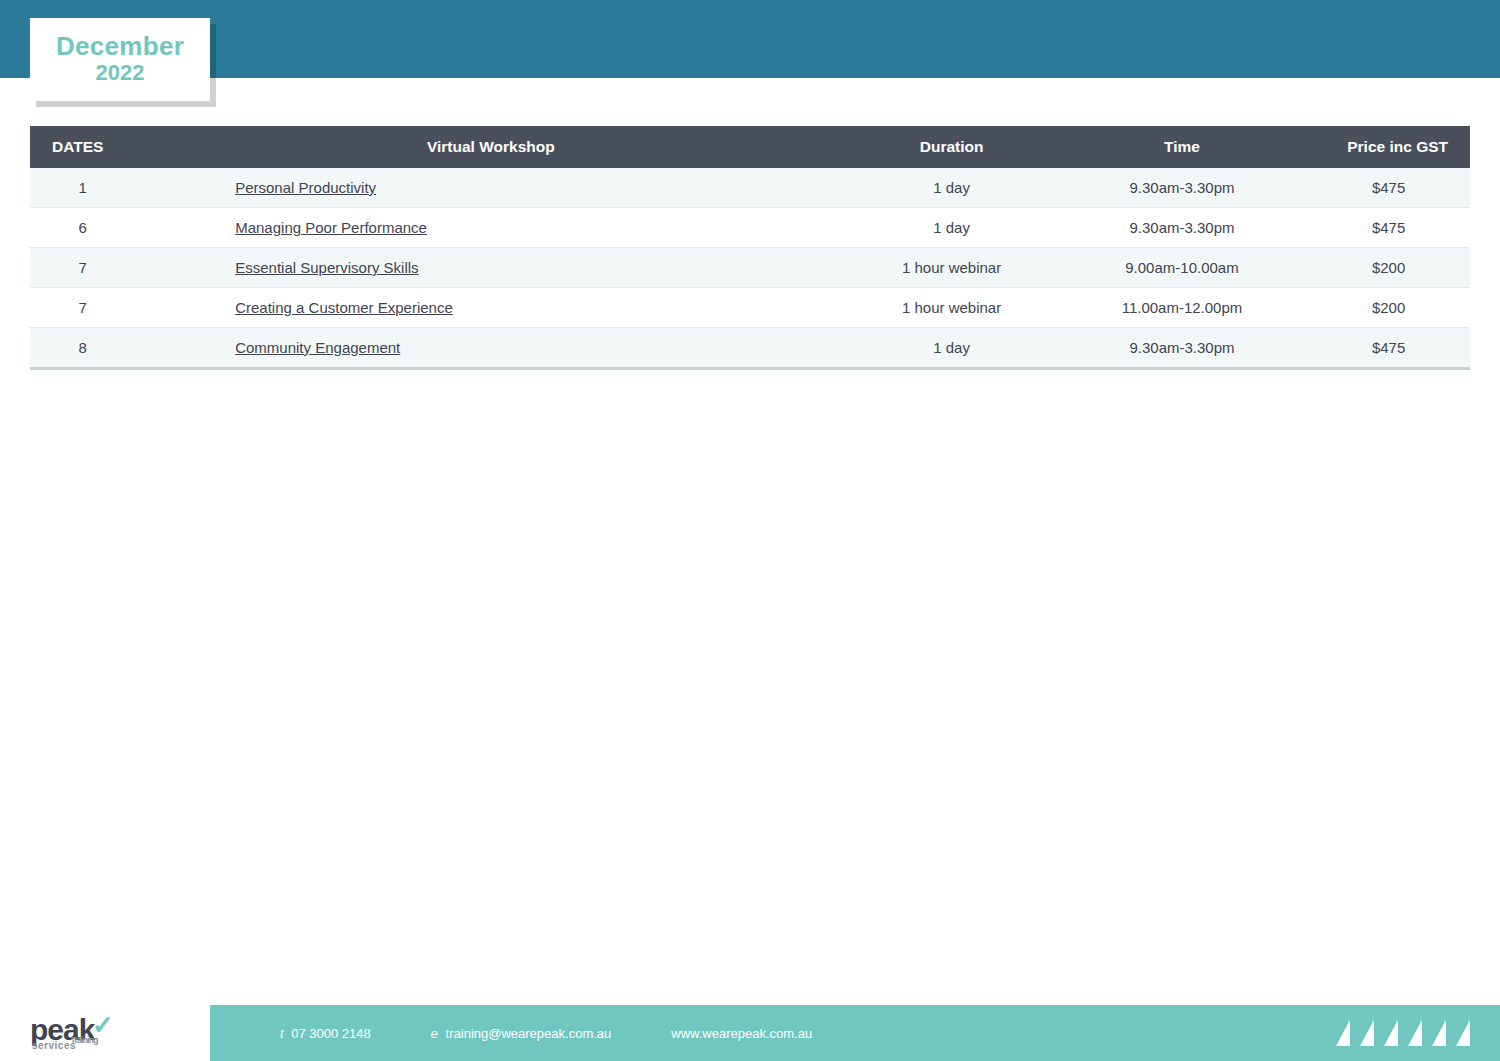December
2022
| DATES | Virtual Workshop | Duration | Time | Price inc GST |
| --- | --- | --- | --- | --- |
| 1 | Personal Productivity | 1 day | 9.30am-3.30pm | $475 |
| 6 | Managing Poor Performance | 1 day | 9.30am-3.30pm | $475 |
| 7 | Essential Supervisory Skills | 1 hour webinar | 9.00am-10.00am | $200 |
| 7 | Creating a Customer Experience | 1 hour webinar | 11.00am-12.00pm | $200 |
| 8 | Community Engagement | 1 day | 9.30am-3.30pm | $475 |
peak✓ services Training
t 07 3000 2148
e training@wearepeak.com.au
www.wearepeak.com.au